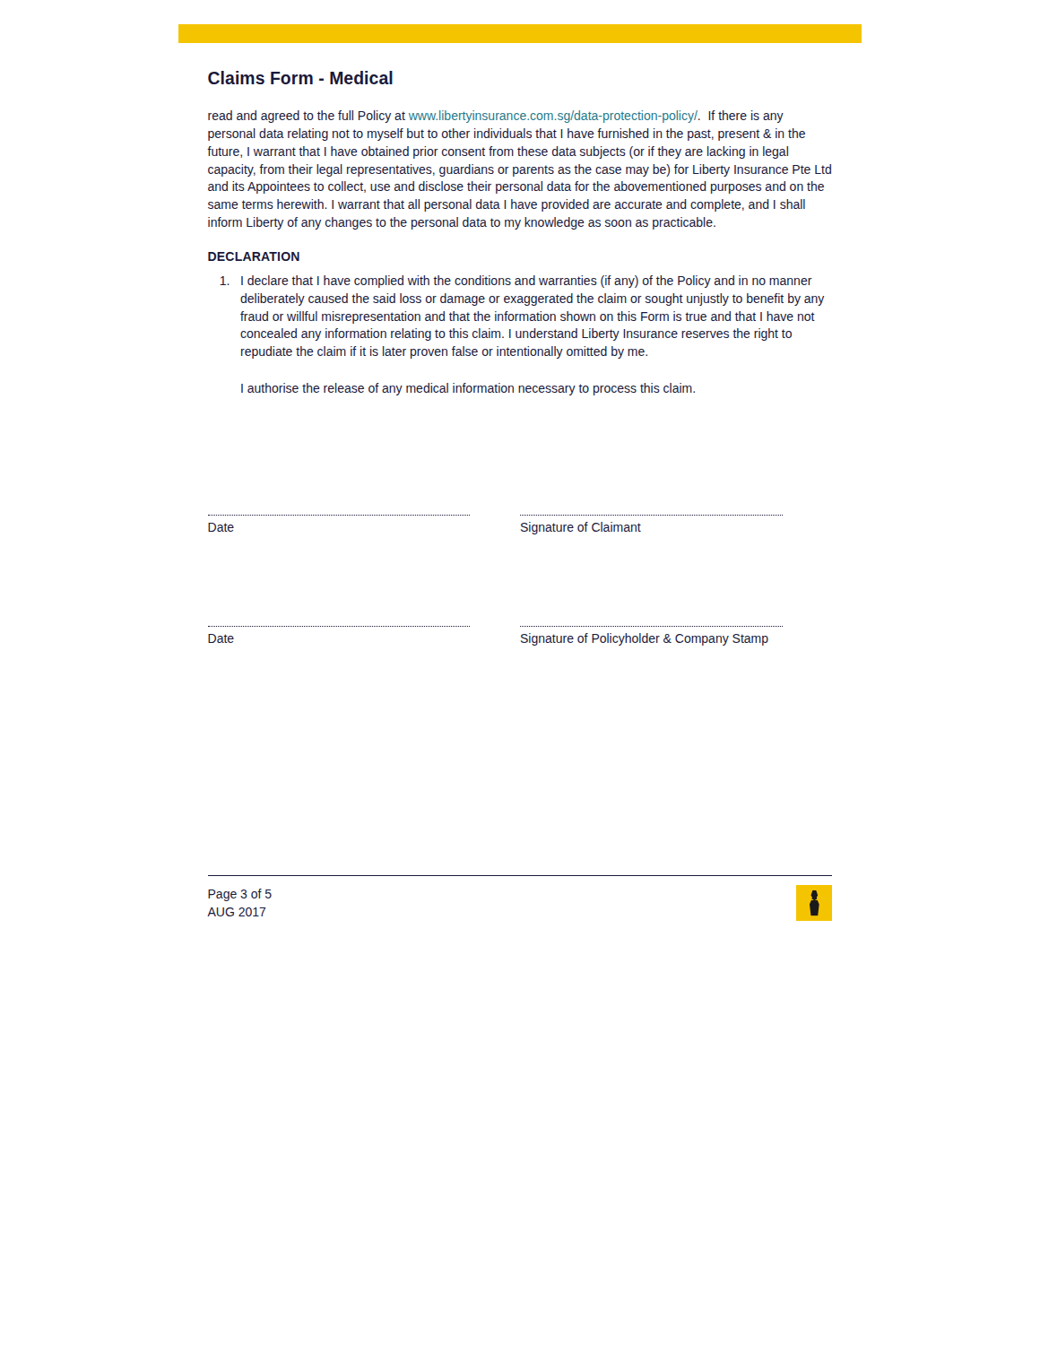Claims Form - Medical
read and agreed to the full Policy at www.libertyinsurance.com.sg/data-protection-policy/. If there is any personal data relating not to myself but to other individuals that I have furnished in the past, present & in the future, I warrant that I have obtained prior consent from these data subjects (or if they are lacking in legal capacity, from their legal representatives, guardians or parents as the case may be) for Liberty Insurance Pte Ltd and its Appointees to collect, use and disclose their personal data for the abovementioned purposes and on the same terms herewith. I warrant that all personal data I have provided are accurate and complete, and I shall inform Liberty of any changes to the personal data to my knowledge as soon as practicable.
DECLARATION
I declare that I have complied with the conditions and warranties (if any) of the Policy and in no manner deliberately caused the said loss or damage or exaggerated the claim or sought unjustly to benefit by any fraud or willful misrepresentation and that the information shown on this Form is true and that I have not concealed any information relating to this claim. I understand Liberty Insurance reserves the right to repudiate the claim if it is later proven false or intentionally omitted by me.
I authorise the release of any medical information necessary to process this claim.
| Date | Signature of Claimant |
| Date | Signature of Policyholder & Company Stamp |
Page 3 of 5
AUG 2017